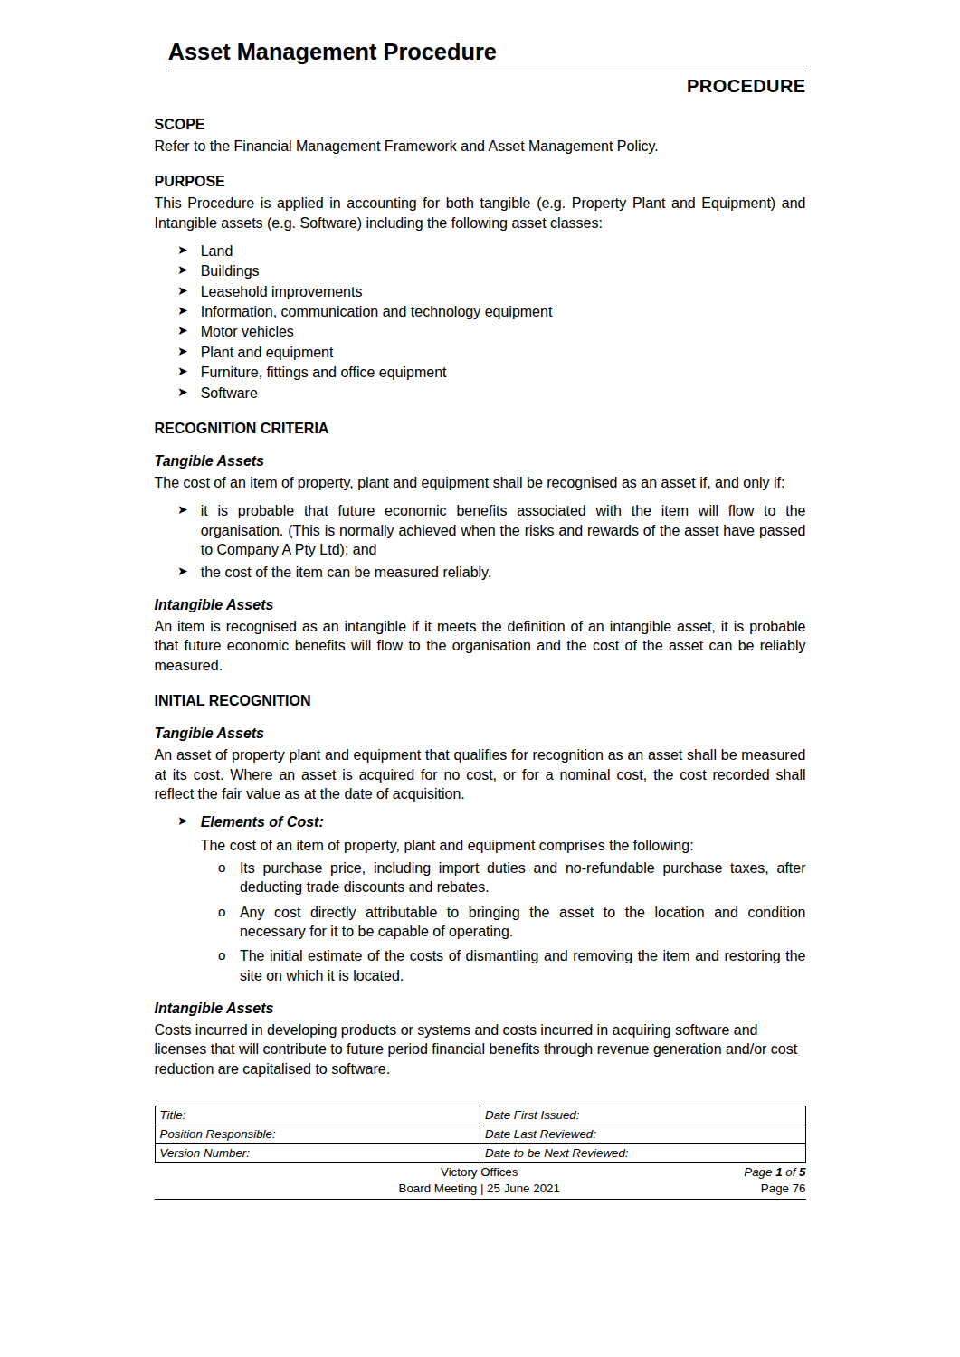Asset Management Procedure
PROCEDURE
Scope
Refer to the Financial Management Framework and Asset Management Policy.
Purpose
This Procedure is applied in accounting for both tangible (e.g. Property Plant and Equipment) and Intangible assets (e.g. Software) including the following asset classes:
Land
Buildings
Leasehold improvements
Information, communication and technology equipment
Motor vehicles
Plant and equipment
Furniture, fittings and office equipment
Software
Recognition Criteria
Tangible Assets
The cost of an item of property, plant and equipment shall be recognised as an asset if, and only if:
it is probable that future economic benefits associated with the item will flow to the organisation. (This is normally achieved when the risks and rewards of the asset have passed to Company A Pty Ltd); and
the cost of the item can be measured reliably.
Intangible Assets
An item is recognised as an intangible if it meets the definition of an intangible asset, it is probable that future economic benefits will flow to the organisation and the cost of the asset can be reliably measured.
Initial Recognition
Tangible Assets
An asset of property plant and equipment that qualifies for recognition as an asset shall be measured at its cost. Where an asset is acquired for no cost, or for a nominal cost, the cost recorded shall reflect the fair value as at the date of acquisition.
Elements of Cost:
The cost of an item of property, plant and equipment comprises the following:
Its purchase price, including import duties and no-refundable purchase taxes, after deducting trade discounts and rebates.
Any cost directly attributable to bringing the asset to the location and condition necessary for it to be capable of operating.
The initial estimate of the costs of dismantling and removing the item and restoring the site on which it is located.
Intangible Assets
Costs incurred in developing products or systems and costs incurred in acquiring software and licenses that will contribute to future period financial benefits through revenue generation and/or cost reduction are capitalised to software.
| Title: | Date First Issued: |
| Position Responsible: | Date Last Reviewed: |
| Version Number: | Date to be Next Reviewed: |
Victory Offices
Board Meeting | 25 June 2021
Page 1 of 5
Page 76